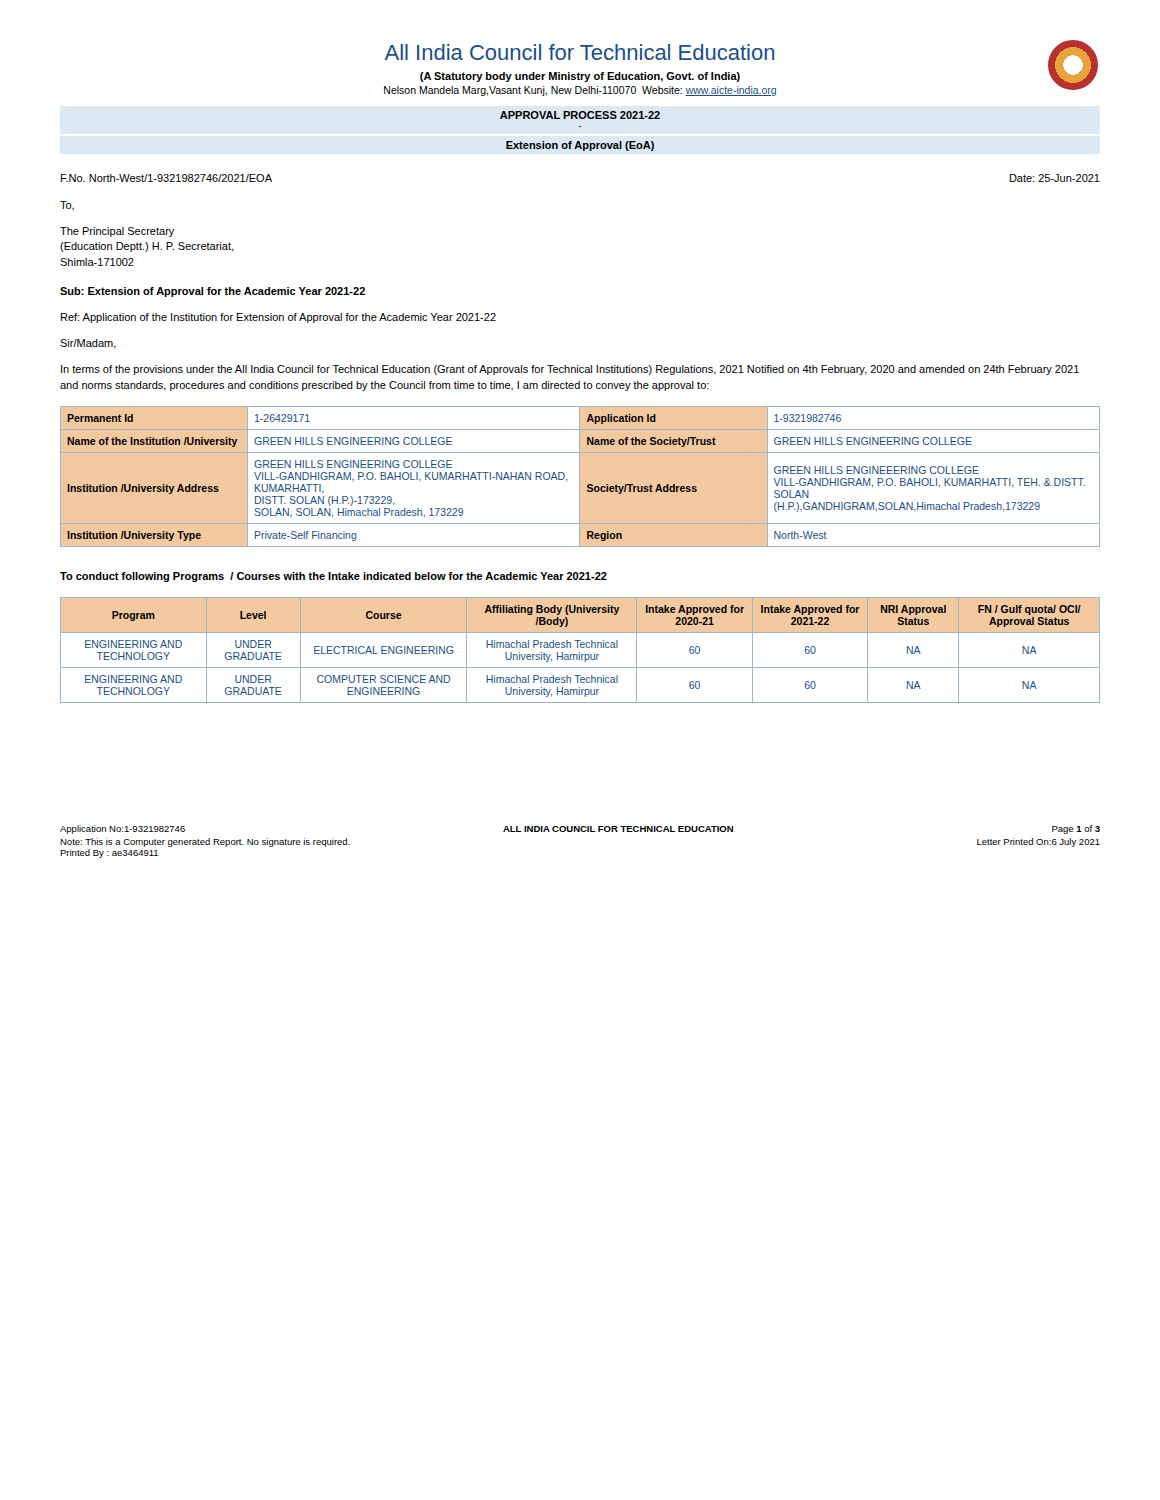All India Council for Technical Education
(A Statutory body under Ministry of Education, Govt. of India)
Nelson Mandela Marg,Vasant Kunj, New Delhi-110070 Website: www.aicte-india.org
APPROVAL PROCESS 2021-22
-
Extension of Approval (EoA)
F.No. North-West/1-9321982746/2021/EOA
Date: 25-Jun-2021
To,
The Principal Secretary
(Education Deptt.) H. P. Secretariat,
Shimla-171002
Sub: Extension of Approval for the Academic Year 2021-22
Ref: Application of the Institution for Extension of Approval for the Academic Year 2021-22
Sir/Madam,
In terms of the provisions under the All India Council for Technical Education (Grant of Approvals for Technical Institutions) Regulations, 2021 Notified on 4th February, 2020 and amended on 24th February 2021 and norms standards, procedures and conditions prescribed by the Council from time to time, I am directed to convey the approval to:
| Permanent Id | 1-26429171 | Application Id | 1-9321982746 |
| Name of the Institution /University | GREEN HILLS ENGINEERING COLLEGE | Name of the Society/Trust | GREEN HILLS ENGINEERING COLLEGE |
| Institution /University Address | GREEN HILLS ENGINEERING COLLEGE VILL-GANDHIGRAM, P.O. BAHOLI, KUMARHATTI-NAHAN ROAD, KUMARHATTI, DISTT. SOLAN (H.P.)-173229, SOLAN, SOLAN, Himachal Pradesh, 173229 | Society/Trust Address | GREEN HILLS ENGINEEERING COLLEGE VILL-GANDHIGRAM, P.O. BAHOLI, KUMARHATTI, TEH. & DISTT. SOLAN (H.P.),GANDHIGRAM,SOLAN,Himachal Pradesh,173229 |
| Institution /University Type | Private-Self Financing | Region | North-West |
To conduct following Programs / Courses with the Intake indicated below for the Academic Year 2021-22
| Program | Level | Course | Affiliating Body (University /Body) | Intake Approved for 2020-21 | Intake Approved for 2021-22 | NRI Approval Status | FN / Gulf quota/ OCI/ Approval Status |
| --- | --- | --- | --- | --- | --- | --- | --- |
| ENGINEERING AND TECHNOLOGY | UNDER GRADUATE | ELECTRICAL ENGINEERING | Himachal Pradesh Technical University, Hamirpur | 60 | 60 | NA | NA |
| ENGINEERING AND TECHNOLOGY | UNDER GRADUATE | COMPUTER SCIENCE AND ENGINEERING | Himachal Pradesh Technical University, Hamirpur | 60 | 60 | NA | NA |
Application No:1-9321982746 Page 1 of 3
ALL INDIA COUNCIL FOR TECHNICAL EDUCATION
Note: This is a Computer generated Report. No signature is required.
Printed By : ae3464911 Letter Printed On:6 July 2021